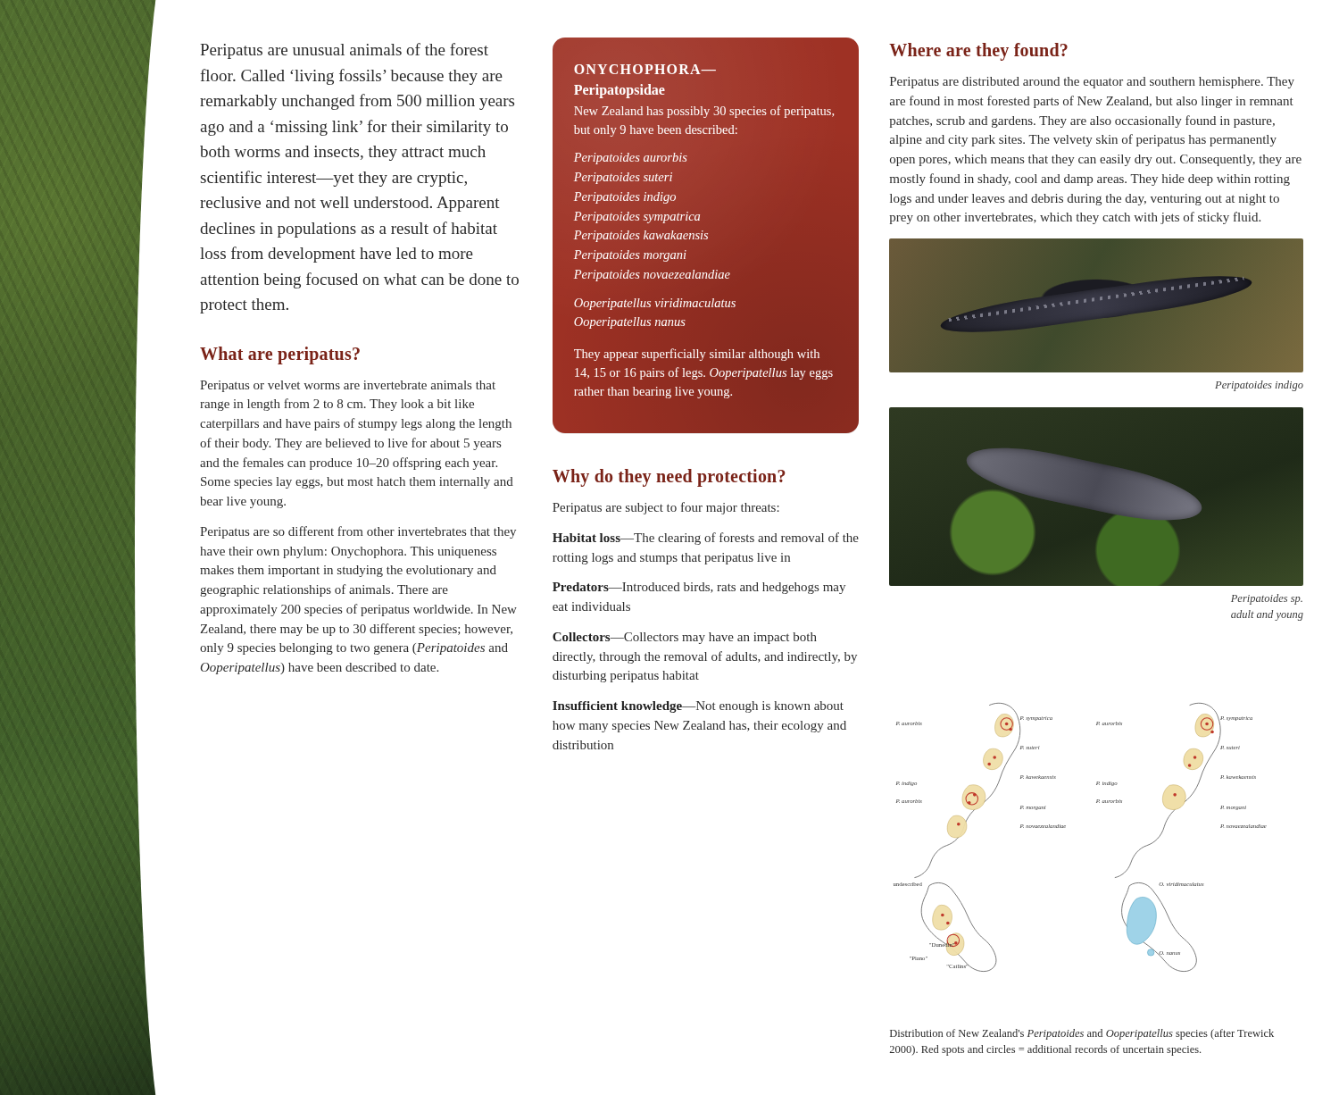Peripatus are unusual animals of the forest floor. Called ‘living fossils’ because they are remarkably unchanged from 500 million years ago and a ‘missing link’ for their similarity to both worms and insects, they attract much scientific interest—yet they are cryptic, reclusive and not well understood. Apparent declines in populations as a result of habitat loss from development have led to more attention being focused on what can be done to protect them.
What are peripatus?
Peripatus or velvet worms are invertebrate animals that range in length from 2 to 8 cm. They look a bit like caterpillars and have pairs of stumpy legs along the length of their body. They are believed to live for about 5 years and the females can produce 10–20 offspring each year. Some species lay eggs, but most hatch them internally and bear live young.
Peripatus are so different from other invertebrates that they have their own phylum: Onychophora. This uniqueness makes them important in studying the evolutionary and geographic relationships of animals. There are approximately 200 species of peripatus worldwide. In New Zealand, there may be up to 30 different species; however, only 9 species belonging to two genera (Peripatoides and Ooperipatellus) have been described to date.
ONYCHOPHORA—Peripatopsidae
New Zealand has possibly 30 species of peripatus, but only 9 have been described:
Peripatoides aurorbis
Peripatoides suteri
Peripatoides indigo
Peripatoides sympatrica
Peripatoides kawakaensis
Peripatoides morgani
Peripatoides novaezealandiae
Ooperipatellus viridimaculatus
Ooperipatellus nanus
They appear superficially similar although with 14, 15 or 16 pairs of legs. Ooperipatellus lay eggs rather than bearing live young.
Why do they need protection?
Peripatus are subject to four major threats:
Habitat loss—The clearing of forests and removal of the rotting logs and stumps that peripatus live in
Predators—Introduced birds, rats and hedgehogs may eat individuals
Collectors—Collectors may have an impact both directly, through the removal of adults, and indirectly, by disturbing peripatus habitat
Insufficient knowledge—Not enough is known about how many species New Zealand has, their ecology and distribution
Where are they found?
Peripatus are distributed around the equator and southern hemisphere. They are found in most forested parts of New Zealand, but also linger in remnant patches, scrub and gardens. They are also occasionally found in pasture, alpine and city park sites. The velvety skin of peripatus has permanently open pores, which means that they can easily dry out. Consequently, they are mostly found in shady, cool and damp areas. They hide deep within rotting logs and under leaves and debris during the day, venturing out at night to prey on other invertebrates, which they catch with jets of sticky fluid.
Peripatoides indigo
Peripatoides sp.
adult and young
P. sympatrica P. suteri P. kawekaensis P. morgani P. novaezealandiae P. aurorbis P. indigo P. aurorbis undescribed "Dunedin" "Piano" "Catlins" P. sympatrica P. suteri P. kawekaensis P. morgani P. novaezealandiae P. aurorbis P. indigo P. aurorbis O. viridimaculatus O. nanus
Distribution of New Zealand's Peripatoides and Ooperipatellus species (after Trewick 2000). Red spots and circles = additional records of uncertain species.